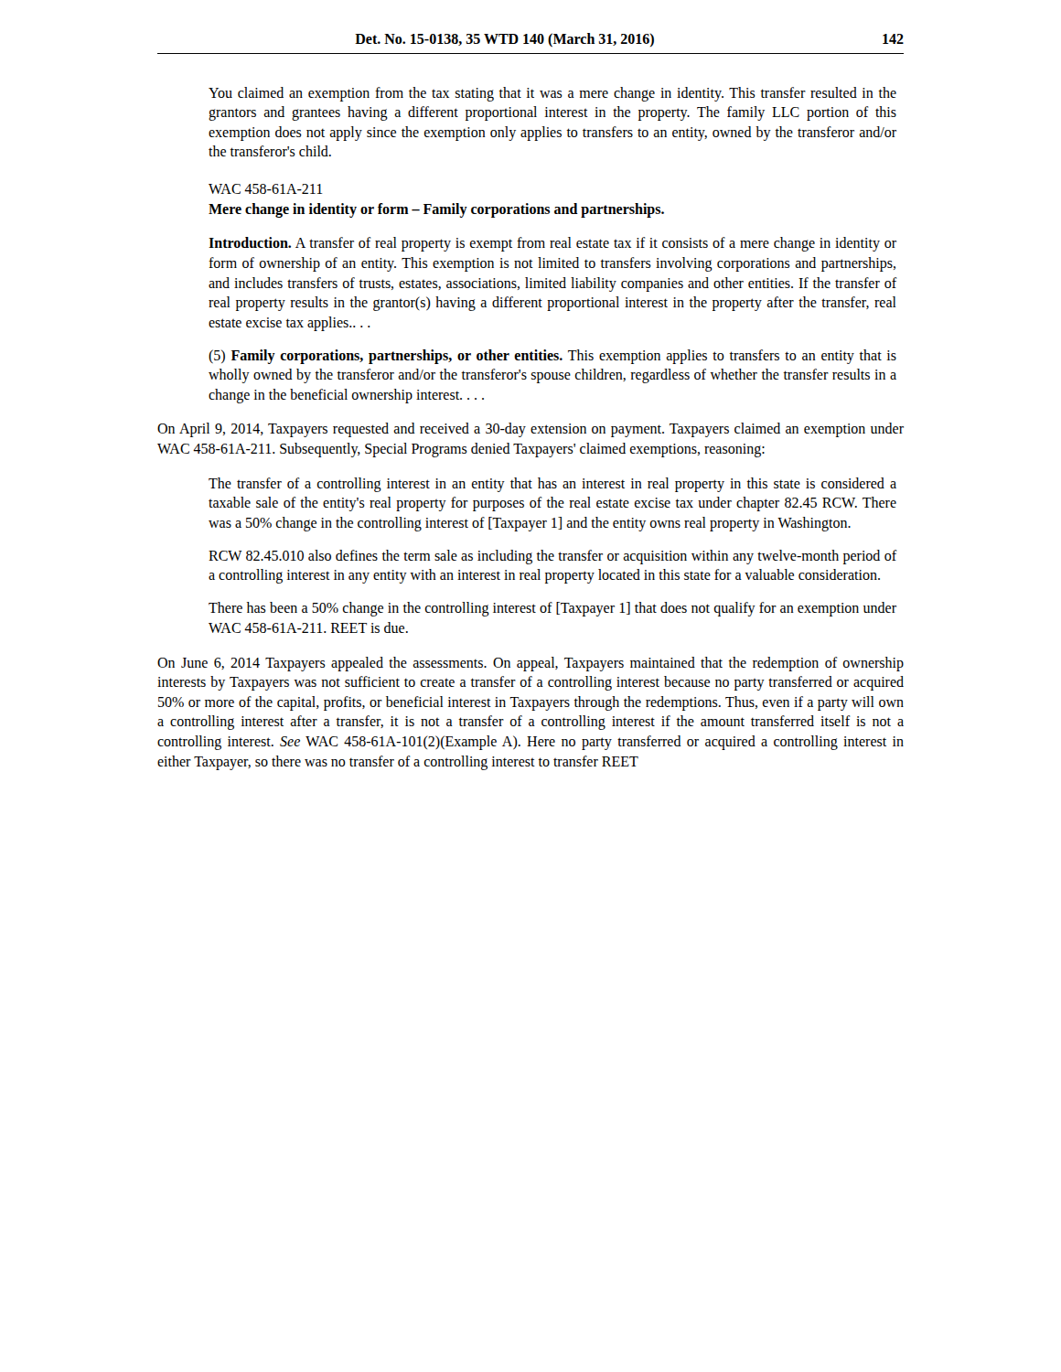Det. No. 15-0138, 35 WTD 140 (March 31, 2016) 142
You claimed an exemption from the tax stating that it was a mere change in identity. This transfer resulted in the grantors and grantees having a different proportional interest in the property. The family LLC portion of this exemption does not apply since the exemption only applies to transfers to an entity, owned by the transferor and/or the transferor's child.
WAC 458-61A-211
Mere change in identity or form – Family corporations and partnerships.
Introduction. A transfer of real property is exempt from real estate tax if it consists of a mere change in identity or form of ownership of an entity. This exemption is not limited to transfers involving corporations and partnerships, and includes transfers of trusts, estates, associations, limited liability companies and other entities. If the transfer of real property results in the grantor(s) having a different proportional interest in the property after the transfer, real estate excise tax applies.. . .
(5) Family corporations, partnerships, or other entities. This exemption applies to transfers to an entity that is wholly owned by the transferor and/or the transferor's spouse children, regardless of whether the transfer results in a change in the beneficial ownership interest. . . .
On April 9, 2014, Taxpayers requested and received a 30-day extension on payment. Taxpayers claimed an exemption under WAC 458-61A-211. Subsequently, Special Programs denied Taxpayers' claimed exemptions, reasoning:
The transfer of a controlling interest in an entity that has an interest in real property in this state is considered a taxable sale of the entity's real property for purposes of the real estate excise tax under chapter 82.45 RCW. There was a 50% change in the controlling interest of [Taxpayer 1] and the entity owns real property in Washington.
RCW 82.45.010 also defines the term sale as including the transfer or acquisition within any twelve-month period of a controlling interest in any entity with an interest in real property located in this state for a valuable consideration.
There has been a 50% change in the controlling interest of [Taxpayer 1] that does not qualify for an exemption under WAC 458-61A-211. REET is due.
On June 6, 2014 Taxpayers appealed the assessments. On appeal, Taxpayers maintained that the redemption of ownership interests by Taxpayers was not sufficient to create a transfer of a controlling interest because no party transferred or acquired 50% or more of the capital, profits, or beneficial interest in Taxpayers through the redemptions. Thus, even if a party will own a controlling interest after a transfer, it is not a transfer of a controlling interest if the amount transferred itself is not a controlling interest. See WAC 458-61A-101(2)(Example A). Here no party transferred or acquired a controlling interest in either Taxpayer, so there was no transfer of a controlling interest to transfer REET